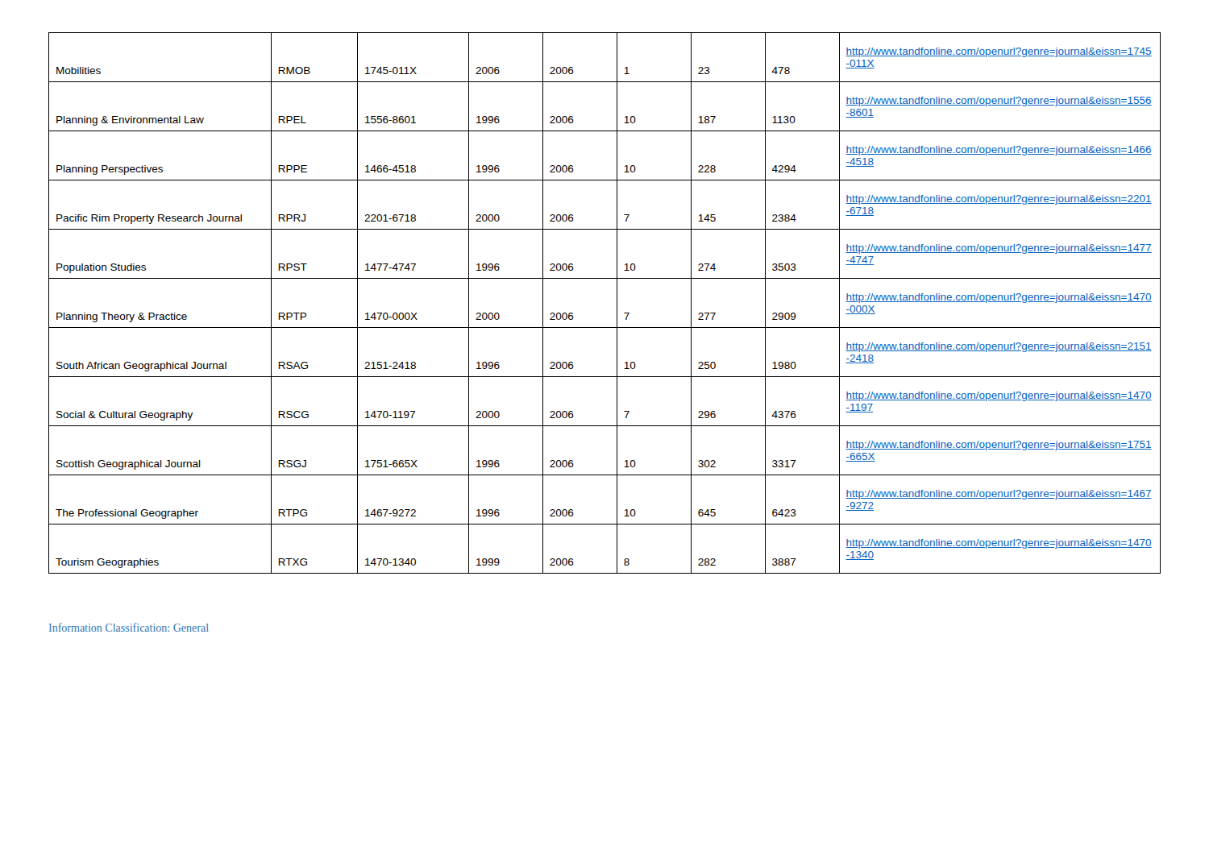| Mobilities | RMOB | 1745-011X | 2006 | 2006 | 1 | 23 | 478 | http://www.tandfonline.com/openurl?genre=journal&eissn=1745-011X |
| Planning & Environmental Law | RPEL | 1556-8601 | 1996 | 2006 | 10 | 187 | 1130 | http://www.tandfonline.com/openurl?genre=journal&eissn=1556-8601 |
| Planning Perspectives | RPPE | 1466-4518 | 1996 | 2006 | 10 | 228 | 4294 | http://www.tandfonline.com/openurl?genre=journal&eissn=1466-4518 |
| Pacific Rim Property Research Journal | RPRJ | 2201-6718 | 2000 | 2006 | 7 | 145 | 2384 | http://www.tandfonline.com/openurl?genre=journal&eissn=2201-6718 |
| Population Studies | RPST | 1477-4747 | 1996 | 2006 | 10 | 274 | 3503 | http://www.tandfonline.com/openurl?genre=journal&eissn=1477-4747 |
| Planning Theory & Practice | RPTP | 1470-000X | 2000 | 2006 | 7 | 277 | 2909 | http://www.tandfonline.com/openurl?genre=journal&eissn=1470-000X |
| South African Geographical Journal | RSAG | 2151-2418 | 1996 | 2006 | 10 | 250 | 1980 | http://www.tandfonline.com/openurl?genre=journal&eissn=2151-2418 |
| Social & Cultural Geography | RSCG | 1470-1197 | 2000 | 2006 | 7 | 296 | 4376 | http://www.tandfonline.com/openurl?genre=journal&eissn=1470-1197 |
| Scottish Geographical Journal | RSGJ | 1751-665X | 1996 | 2006 | 10 | 302 | 3317 | http://www.tandfonline.com/openurl?genre=journal&eissn=1751-665X |
| The Professional Geographer | RTPG | 1467-9272 | 1996 | 2006 | 10 | 645 | 6423 | http://www.tandfonline.com/openurl?genre=journal&eissn=1467-9272 |
| Tourism Geographies | RTXG | 1470-1340 | 1999 | 2006 | 8 | 282 | 3887 | http://www.tandfonline.com/openurl?genre=journal&eissn=1470-1340 |
Information Classification: General